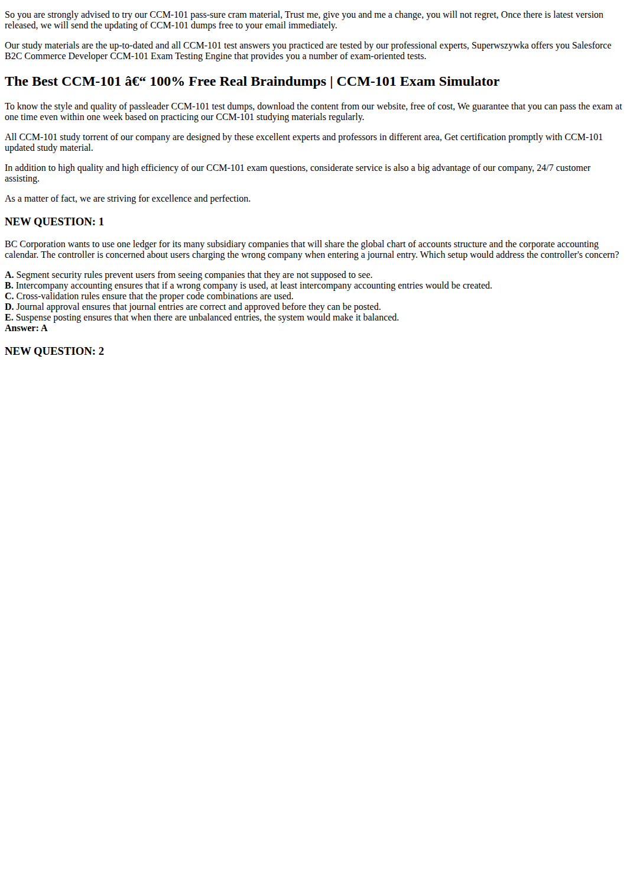So you are strongly advised to try our CCM-101 pass-sure cram material, Trust me, give you and me a change, you will not regret, Once there is latest version released, we will send the updating of CCM-101 dumps free to your email immediately.
Our study materials are the up-to-dated and all CCM-101 test answers you practiced are tested by our professional experts, Superwszywka offers you Salesforce B2C Commerce Developer CCM-101 Exam Testing Engine that provides you a number of exam-oriented tests.
The Best CCM-101 â€“ 100% Free Real Braindumps | CCM-101 Exam Simulator
To know the style and quality of passleader CCM-101 test dumps, download the content from our website, free of cost, We guarantee that you can pass the exam at one time even within one week based on practicing our CCM-101 studying materials regularly.
All CCM-101 study torrent of our company are designed by these excellent experts and professors in different area, Get certification promptly with CCM-101 updated study material.
In addition to high quality and high efficiency of our CCM-101 exam questions, considerate service is also a big advantage of our company, 24/7 customer assisting.
As a matter of fact, we are striving for excellence and perfection.
NEW QUESTION: 1
BC Corporation wants to use one ledger for its many subsidiary companies that will share the global chart of accounts structure and the corporate accounting calendar. The controller is concerned about users charging the wrong company when entering a journal entry. Which setup would address the controller's concern?
A. Segment security rules prevent users from seeing companies that they are not supposed to see.
B. Intercompany accounting ensures that if a wrong company is used, at least intercompany accounting entries would be created.
C. Cross-validation rules ensure that the proper code combinations are used.
D. Journal approval ensures that journal entries are correct and approved before they can be posted.
E. Suspense posting ensures that when there are unbalanced entries, the system would make it balanced.
Answer: A
NEW QUESTION: 2